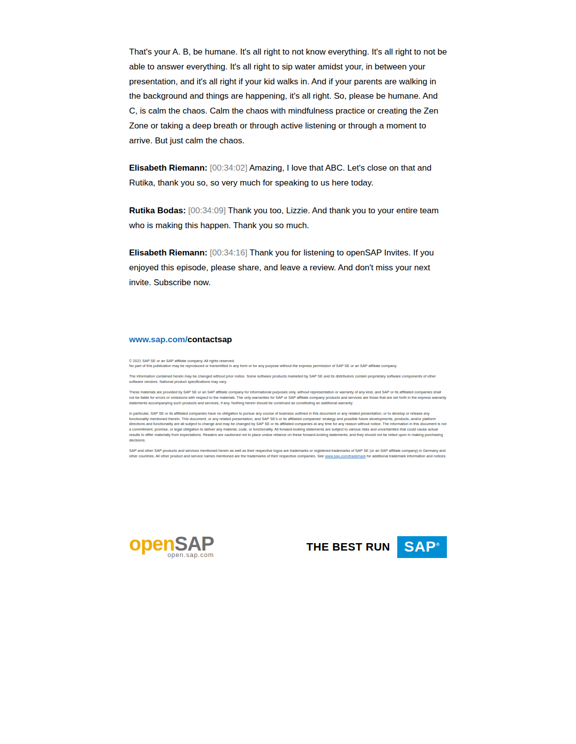That's your A. B, be humane. It's all right to not know everything. It's all right to not be able to answer everything. It's all right to sip water amidst your, in between your presentation, and it's all right if your kid walks in. And if your parents are walking in the background and things are happening, it's all right. So, please be humane. And C, is calm the chaos. Calm the chaos with mindfulness practice or creating the Zen Zone or taking a deep breath or through active listening or through a moment to arrive. But just calm the chaos.
Elisabeth Riemann: [00:34:02] Amazing, I love that ABC. Let's close on that and Rutika, thank you so, so very much for speaking to us here today.
Rutika Bodas: [00:34:09] Thank you too, Lizzie. And thank you to your entire team who is making this happen. Thank you so much.
Elisabeth Riemann: [00:34:16] Thank you for listening to openSAP Invites. If you enjoyed this episode, please share, and leave a review. And don't miss your next invite. Subscribe now.
www.sap.com/contactsap
© 2021 SAP SE or an SAP affiliate company. All rights reserved.
No part of this publication may be reproduced or transmitted in any form or for any purpose without the express permission of SAP SE or an SAP affiliate company.
The information contained herein may be changed without prior notice. Some software products marketed by SAP SE and its distributors contain proprietary software components of other software vendors. National product specifications may vary.
These materials are provided by SAP SE or an SAP affiliate company for informational purposes only, without representation or warranty of any kind, and SAP or its affiliated companies shall not be liable for errors or omissions with respect to the materials. The only warranties for SAP or SAP affiliate company products and services are those that are set forth in the express warranty statements accompanying such products and services, if any. Nothing herein should be construed as constituting an additional warranty.
In particular, SAP SE or its affiliated companies have no obligation to pursue any course of business outlined in this document or any related presentation, or to develop or release any functionality mentioned therein. This document, or any related presentation, and SAP SE's or its affiliated companies' strategy and possible future developments, products, and/or platform directions and functionality are all subject to change and may be changed by SAP SE or its affiliated companies at any time for any reason without notice. The information in this document is not a commitment, promise, or legal obligation to deliver any material, code, or functionality. All forward-looking statements are subject to various risks and uncertainties that could cause actual results to differ materially from expectations. Readers are cautioned not to place undue reliance on these forward-looking statements, and they should not be relied upon in making purchasing decisions.
SAP and other SAP products and services mentioned herein as well as their respective logos are trademarks or registered trademarks of SAP SE (or an SAP affiliate company) in Germany and other countries. All other product and service names mentioned are the trademarks of their respective companies. See www.sap.com/trademark for additional trademark information and notices.
open SAP open.sap.com
THE BEST RUN SAP®